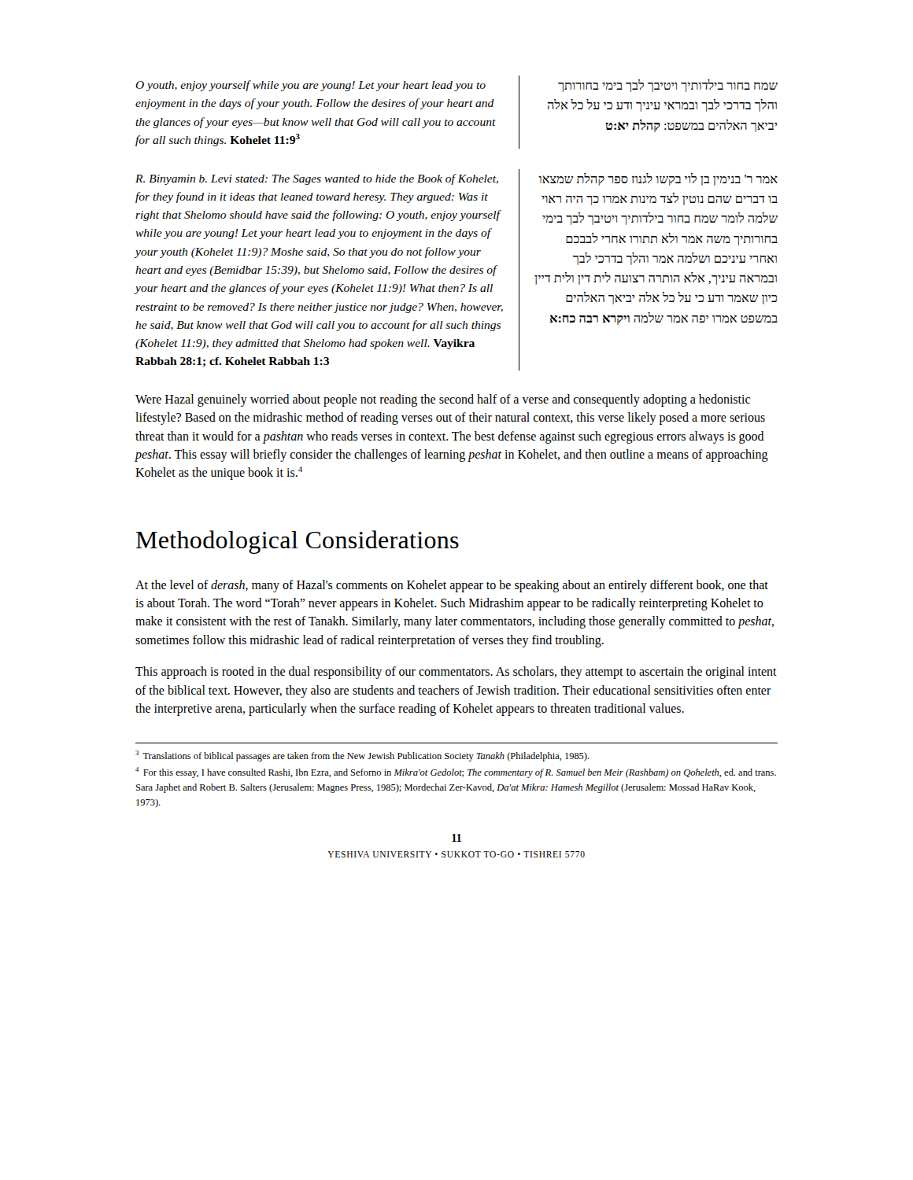O youth, enjoy yourself while you are young! Let your heart lead you to enjoyment in the days of your youth. Follow the desires of your heart and the glances of your eyes—but know well that God will call you to account for all such things. Kohelet 11:93
שמח בחור בילדותיך ויטיבך לבך בימי בחורותך והלך בדרכי לבך ובמראי עיניך ודע כי על כל אלה יביאך האלהים במשפט: קהלת יא:ט
R. Binyamin b. Levi stated: The Sages wanted to hide the Book of Kohelet, for they found in it ideas that leaned toward heresy. They argued: Was it right that Shelomo should have said the following: O youth, enjoy yourself while you are young! Let your heart lead you to enjoyment in the days of your youth (Kohelet 11:9)? Moshe said, So that you do not follow your heart and eyes (Bemidbar 15:39), but Shelomo said, Follow the desires of your heart and the glances of your eyes (Kohelet 11:9)! What then? Is all restraint to be removed? Is there neither justice nor judge? When, however, he said, But know well that God will call you to account for all such things (Kohelet 11:9), they admitted that Shelomo had spoken well. Vayikra Rabbah 28:1; cf. Kohelet Rabbah 1:3
אמר ר' בנימין בן לוי בקשו לגנוז ספר קהלת שמצאו בו דברים שהם נוטין לצד מינות אמרו כך היה ראוי שלמה לומר שמח בחור בילדותיך ויטיבך לבך בימי בחורותיך משה אמר ולא תתורו אחרי לבבכם ואחרי עיניכם ושלמה אמר והלך בדרכי לבך ובמראה עיניך, אלא הותרה רצועה לית דין ולית דיין כיון שאמר ודע כי על כל אלה יביאך האלהים במשפט אמרו יפה אמר שלמה ויקרא רבה כח:א
Were Hazal genuinely worried about people not reading the second half of a verse and consequently adopting a hedonistic lifestyle? Based on the midrashic method of reading verses out of their natural context, this verse likely posed a more serious threat than it would for a pashtan who reads verses in context. The best defense against such egregious errors always is good peshat. This essay will briefly consider the challenges of learning peshat in Kohelet, and then outline a means of approaching Kohelet as the unique book it is.4
Methodological Considerations
At the level of derash, many of Hazal's comments on Kohelet appear to be speaking about an entirely different book, one that is about Torah. The word “Torah” never appears in Kohelet. Such Midrashim appear to be radically reinterpreting Kohelet to make it consistent with the rest of Tanakh. Similarly, many later commentators, including those generally committed to peshat, sometimes follow this midrashic lead of radical reinterpretation of verses they find troubling.
This approach is rooted in the dual responsibility of our commentators. As scholars, they attempt to ascertain the original intent of the biblical text. However, they also are students and teachers of Jewish tradition. Their educational sensitivities often enter the interpretive arena, particularly when the surface reading of Kohelet appears to threaten traditional values.
3 Translations of biblical passages are taken from the New Jewish Publication Society Tanakh (Philadelphia, 1985).
4 For this essay, I have consulted Rashi, Ibn Ezra, and Seforno in Mikra'ot Gedolot; The commentary of R. Samuel ben Meir (Rashbam) on Qoheleth, ed. and trans. Sara Japhet and Robert B. Salters (Jerusalem: Magnes Press, 1985); Mordechai Zer-Kavod, Da'at Mikra: Hamesh Megillot (Jerusalem: Mossad HaRav Kook, 1973).
11 YESHIVA UNIVERSITY • SUKKOT TO-GO • TISHREI 5770